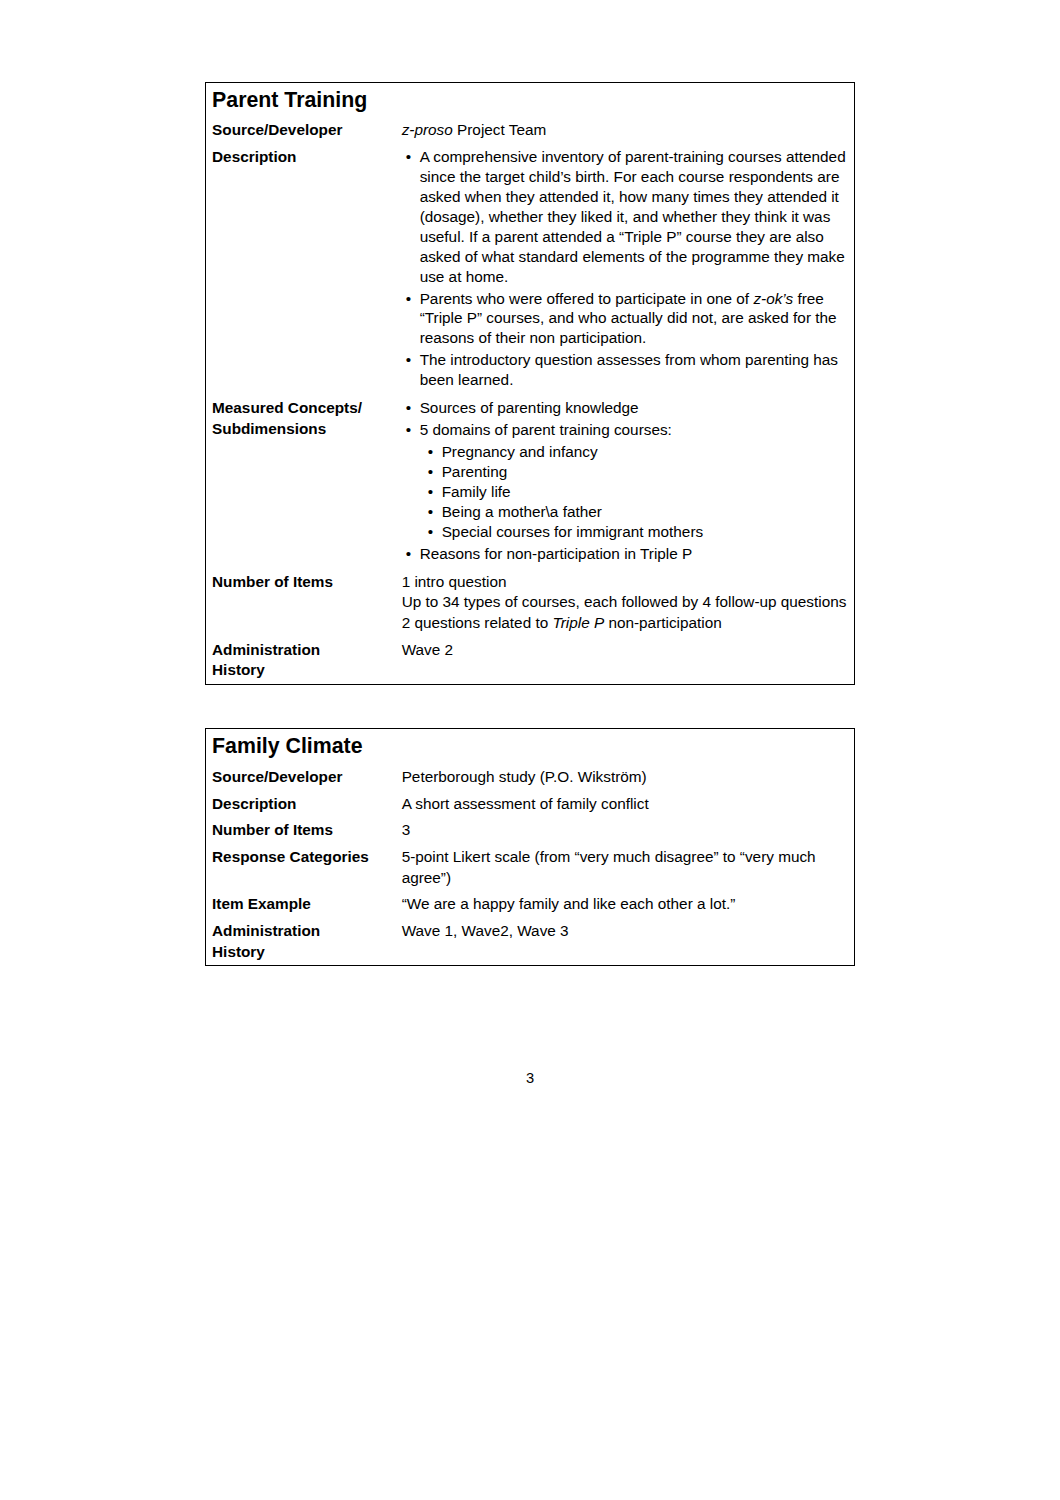| Parent Training |
| Source/Developer | z-proso Project Team |
| Description | A comprehensive inventory of parent-training courses attended since the target child’s birth. For each course respondents are asked when they attended it, how many times they attended it (dosage), whether they liked it, and whether they think it was useful. If a parent attended a “Triple P” course they are also asked of what standard elements of the programme they make use at home. Parents who were offered to participate in one of z-ok’s free “Triple P” courses, and who actually did not, are asked for the reasons of their non participation. The introductory question assesses from whom parenting has been learned. |
| Measured Concepts/ Subdimensions | Sources of parenting knowledge 5 domains of parent training courses: Pregnancy and infancy Parenting Family life Being a mother\a father Special courses for immigrant mothers Reasons for non-participation in Triple P |
| Number of Items | 1 intro question Up to 34 types of courses, each followed by 4 follow-up questions 2 questions related to Triple P non-participation |
| Administration History | Wave 2 |
| Family Climate |
| Source/Developer | Peterborough study (P.O. Wikström) |
| Description | A short assessment of family conflict |
| Number of Items | 3 |
| Response Categories | 5-point Likert scale (from “very much disagree” to “very much agree”) |
| Item Example | “We are a happy family and like each other a lot.” |
| Administration History | Wave 1, Wave2, Wave 3 |
3